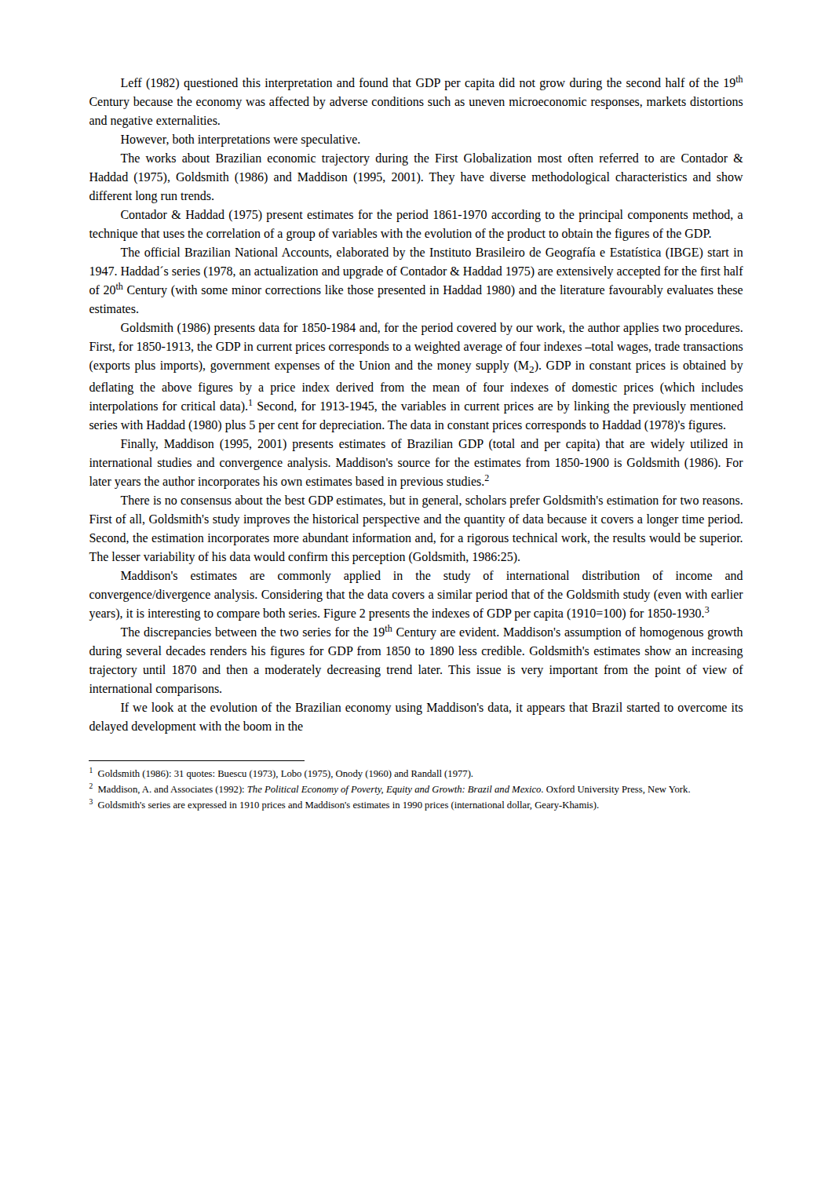Leff (1982) questioned this interpretation and found that GDP per capita did not grow during the second half of the 19th Century because the economy was affected by adverse conditions such as uneven microeconomic responses, markets distortions and negative externalities.
However, both interpretations were speculative.
The works about Brazilian economic trajectory during the First Globalization most often referred to are Contador & Haddad (1975), Goldsmith (1986) and Maddison (1995, 2001). They have diverse methodological characteristics and show different long run trends.
Contador & Haddad (1975) present estimates for the period 1861-1970 according to the principal components method, a technique that uses the correlation of a group of variables with the evolution of the product to obtain the figures of the GDP.
The official Brazilian National Accounts, elaborated by the Instituto Brasileiro de Geografía e Estatística (IBGE) start in 1947. Haddad´s series (1978, an actualization and upgrade of Contador & Haddad 1975) are extensively accepted for the first half of 20th Century (with some minor corrections like those presented in Haddad 1980) and the literature favourably evaluates these estimates.
Goldsmith (1986) presents data for 1850-1984 and, for the period covered by our work, the author applies two procedures. First, for 1850-1913, the GDP in current prices corresponds to a weighted average of four indexes –total wages, trade transactions (exports plus imports), government expenses of the Union and the money supply (M2). GDP in constant prices is obtained by deflating the above figures by a price index derived from the mean of four indexes of domestic prices (which includes interpolations for critical data).1 Second, for 1913-1945, the variables in current prices are by linking the previously mentioned series with Haddad (1980) plus 5 per cent for depreciation. The data in constant prices corresponds to Haddad (1978)'s figures.
Finally, Maddison (1995, 2001) presents estimates of Brazilian GDP (total and per capita) that are widely utilized in international studies and convergence analysis. Maddison's source for the estimates from 1850-1900 is Goldsmith (1986). For later years the author incorporates his own estimates based in previous studies.2
There is no consensus about the best GDP estimates, but in general, scholars prefer Goldsmith's estimation for two reasons. First of all, Goldsmith's study improves the historical perspective and the quantity of data because it covers a longer time period. Second, the estimation incorporates more abundant information and, for a rigorous technical work, the results would be superior. The lesser variability of his data would confirm this perception (Goldsmith, 1986:25).
Maddison's estimates are commonly applied in the study of international distribution of income and convergence/divergence analysis. Considering that the data covers a similar period that of the Goldsmith study (even with earlier years), it is interesting to compare both series. Figure 2 presents the indexes of GDP per capita (1910=100) for 1850-1930.3
The discrepancies between the two series for the 19th Century are evident. Maddison's assumption of homogenous growth during several decades renders his figures for GDP from 1850 to 1890 less credible. Goldsmith's estimates show an increasing trajectory until 1870 and then a moderately decreasing trend later. This issue is very important from the point of view of international comparisons.
If we look at the evolution of the Brazilian economy using Maddison's data, it appears that Brazil started to overcome its delayed development with the boom in the
1 Goldsmith (1986): 31 quotes: Buescu (1973), Lobo (1975), Onody (1960) and Randall (1977).
2 Maddison, A. and Associates (1992): The Political Economy of Poverty, Equity and Growth: Brazil and Mexico. Oxford University Press, New York.
3 Goldsmith's series are expressed in 1910 prices and Maddison's estimates in 1990 prices (international dollar, Geary-Khamis).